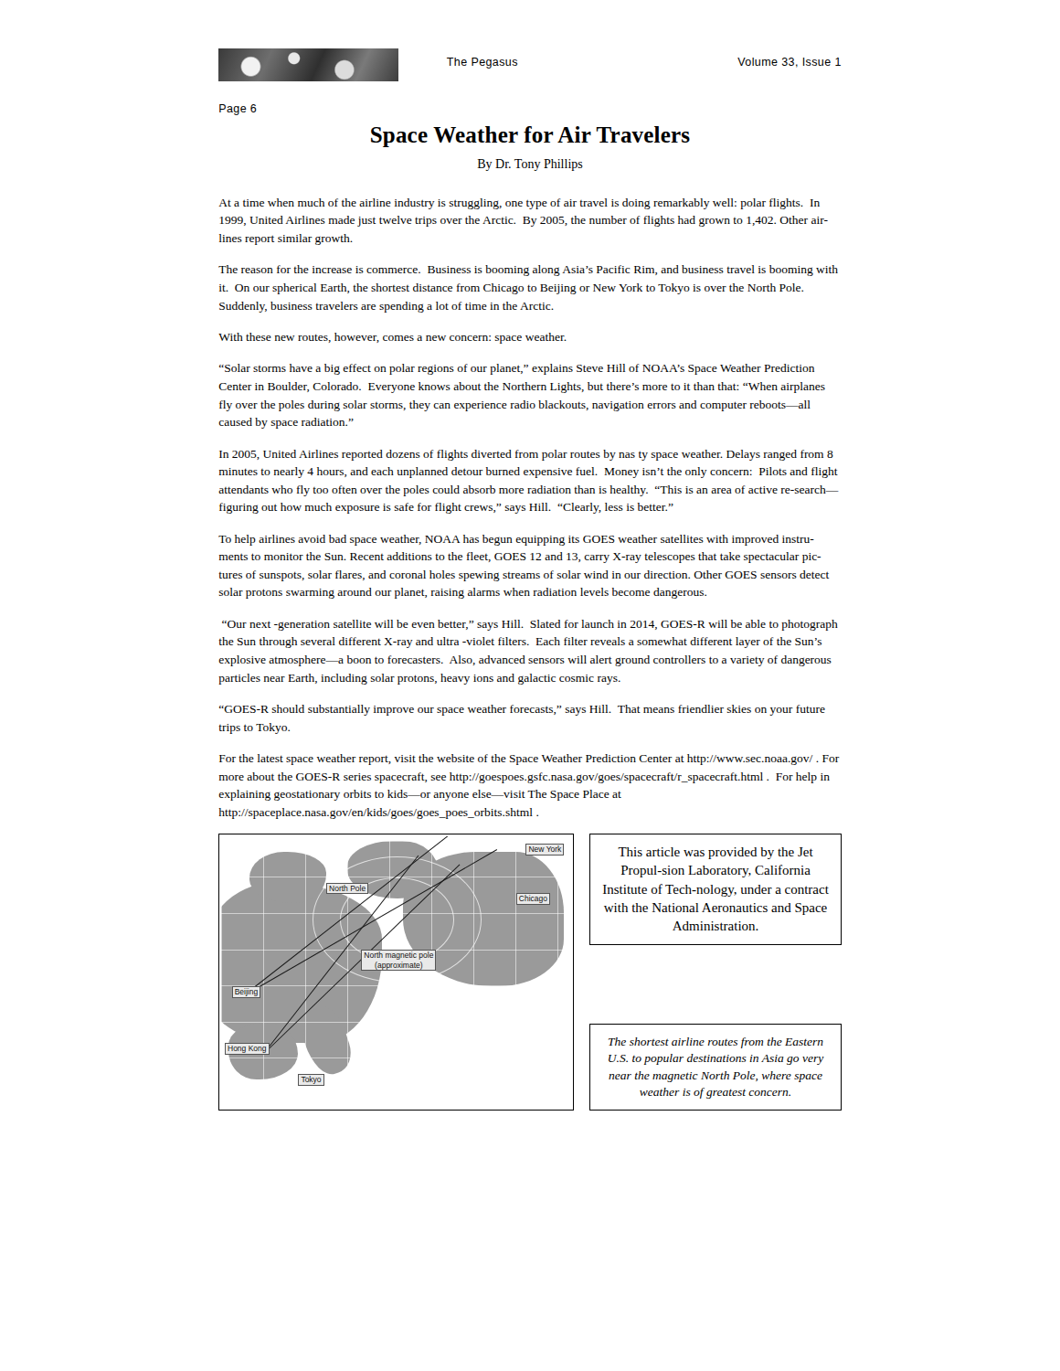The Pegasus
Volume 33, Issue 1
Page 6
Space Weather for Air Travelers
By Dr. Tony Phillips
At a time when much of the airline industry is struggling, one type of air travel is doing remarkably well: polar flights. In 1999, United Airlines made just twelve trips over the Arctic. By 2005, the number of flights had grown to 1,402. Other air-lines report similar growth.
The reason for the increase is commerce. Business is booming along Asia’s Pacific Rim, and business travel is booming with it. On our spherical Earth, the shortest distance from Chicago to Beijing or New York to Tokyo is over the North Pole. Suddenly, business travelers are spending a lot of time in the Arctic.
With these new routes, however, comes a new concern: space weather.
“Solar storms have a big effect on polar regions of our planet,” explains Steve Hill of NOAA’s Space Weather Prediction Center in Boulder, Colorado. Everyone knows about the Northern Lights, but there’s more to it than that: “When airplanes fly over the poles during solar storms, they can experience radio blackouts, navigation errors and computer reboots—all caused by space radiation.”
In 2005, United Airlines reported dozens of flights diverted from polar routes by nas ty space weather. Delays ranged from 8 minutes to nearly 4 hours, and each unplanned detour burned expensive fuel. Money isn’t the only concern: Pilots and flight attendants who fly too often over the poles could absorb more radiation than is healthy. “This is an area of active re-search—figuring out how much exposure is safe for flight crews,” says Hill. “Clearly, less is better.”
To help airlines avoid bad space weather, NOAA has begun equipping its GOES weather satellites with improved instru-ments to monitor the Sun. Recent additions to the fleet, GOES 12 and 13, carry X-ray telescopes that take spectacular pic-tures of sunspots, solar flares, and coronal holes spewing streams of solar wind in our direction. Other GOES sensors detect solar protons swarming around our planet, raising alarms when radiation levels become dangerous.
“Our next -generation satellite will be even better,” says Hill. Slated for launch in 2014, GOES-R will be able to photograph the Sun through several different X-ray and ultra -violet filters. Each filter reveals a somewhat different layer of the Sun’s explosive atmosphere—a boon to forecasters. Also, advanced sensors will alert ground controllers to a variety of dangerous particles near Earth, including solar protons, heavy ions and galactic cosmic rays.
“GOES-R should substantially improve our space weather forecasts,” says Hill. That means friendlier skies on your future trips to Tokyo.
For the latest space weather report, visit the website of the Space Weather Prediction Center at http://www.sec.noaa.gov/ . For more about the GOES-R series spacecraft, see http://goespoes.gsfc.nasa.gov/goes/spacecraft/r_spacecraft.html . For help in explaining geostationary orbits to kids—or anyone else—visit The Space Place at http://spaceplace.nasa.gov/en/kids/goes/goes_poes_orbits.shtml .
New York
Chicago
North Pole
North magnetic pole
(approximate)
Beijing
Hong Kong
Tokyo
This article was provided by the Jet Propul-sion Laboratory, California Institute of Tech-nology, under a contract with the National Aeronautics and Space Administration.
The shortest airline routes from the Eastern U.S. to popular destinations in Asia go very near the magnetic North Pole, where space weather is of greatest concern.